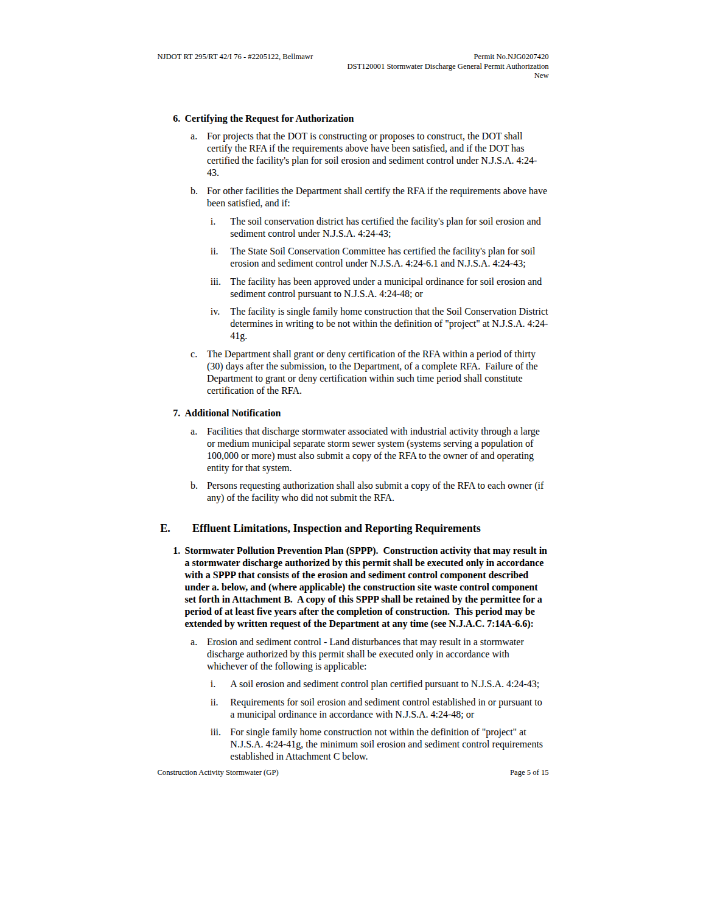NJDOT RT 295/RT 42/I 76 - #2205122, Bellmawr
Permit No.NJG0207420
DST120001 Stormwater Discharge General Permit Authorization
New
6.
Certifying the Request for Authorization
a.
For projects that the DOT is constructing or proposes to construct, the DOT shall certify the RFA if the requirements above have been satisfied, and if the DOT has certified the facility's plan for soil erosion and sediment control under N.J.S.A. 4:24-43.
b.
For other facilities the Department shall certify the RFA if the requirements above have been satisfied, and if:
i.
The soil conservation district has certified the facility's plan for soil erosion and sediment control under N.J.S.A. 4:24-43;
ii.
The State Soil Conservation Committee has certified the facility's plan for soil erosion and sediment control under N.J.S.A. 4:24-6.1 and N.J.S.A. 4:24-43;
iii.
The facility has been approved under a municipal ordinance for soil erosion and sediment control pursuant to N.J.S.A. 4:24-48; or
iv.
The facility is single family home construction that the Soil Conservation District determines in writing to be not within the definition of "project" at N.J.S.A. 4:24-41g.
c.
The Department shall grant or deny certification of the RFA within a period of thirty (30) days after the submission, to the Department, of a complete RFA. Failure of the Department to grant or deny certification within such time period shall constitute certification of the RFA.
7.
Additional Notification
a.
Facilities that discharge stormwater associated with industrial activity through a large or medium municipal separate storm sewer system (systems serving a population of 100,000 or more) must also submit a copy of the RFA to the owner of and operating entity for that system.
b.
Persons requesting authorization shall also submit a copy of the RFA to each owner (if any) of the facility who did not submit the RFA.
E.
Effluent Limitations, Inspection and Reporting Requirements
1.
Stormwater Pollution Prevention Plan (SPPP). Construction activity that may result in a stormwater discharge authorized by this permit shall be executed only in accordance with a SPPP that consists of the erosion and sediment control component described under a. below, and (where applicable) the construction site waste control component set forth in Attachment B. A copy of this SPPP shall be retained by the permittee for a period of at least five years after the completion of construction. This period may be extended by written request of the Department at any time (see N.J.A.C. 7:14A-6.6):
a.
Erosion and sediment control - Land disturbances that may result in a stormwater discharge authorized by this permit shall be executed only in accordance with whichever of the following is applicable:
i.
A soil erosion and sediment control plan certified pursuant to N.J.S.A. 4:24-43;
ii.
Requirements for soil erosion and sediment control established in or pursuant to a municipal ordinance in accordance with N.J.S.A. 4:24-48; or
iii.
For single family home construction not within the definition of "project" at N.J.S.A. 4:24-41g, the minimum soil erosion and sediment control requirements established in Attachment C below.
Construction Activity Stormwater (GP)
Page 5 of 15